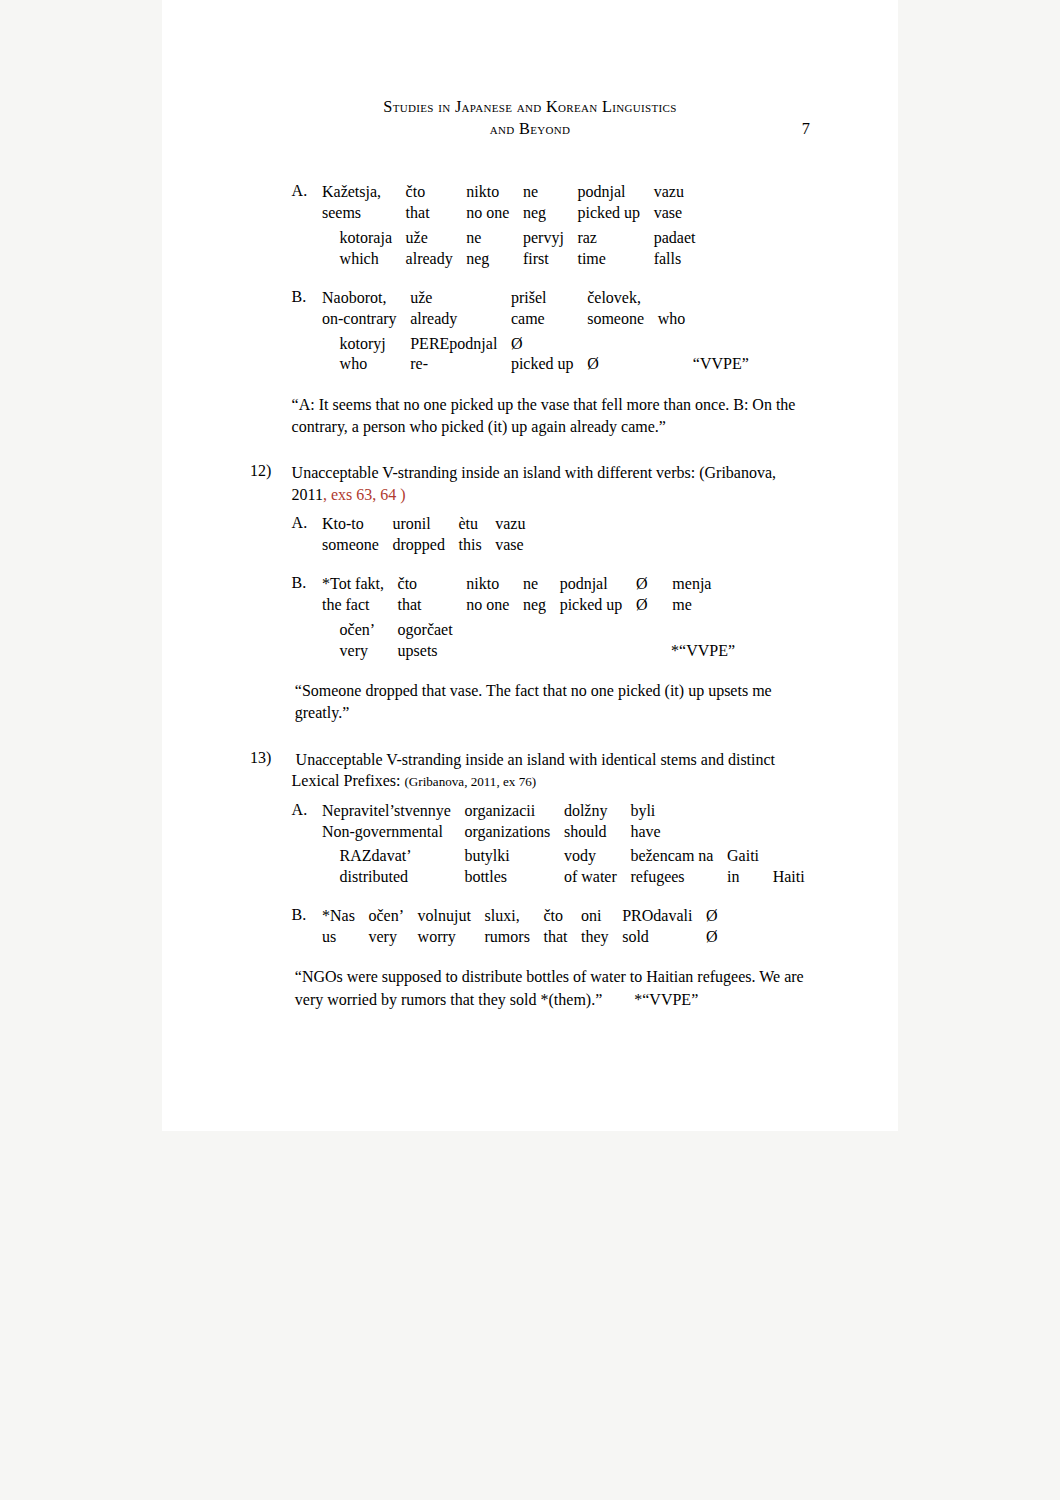Studies in Japanese and Korean Linguistics
and Beyond 7
0)
A.
| Kažetsja, | čto | nikto | ne | podnjal | vazu |
| seems | that | no one | neg | picked up | vase |
| kotoraja | uže | ne | pervyj | raz | padaet |
| which | already | neg | first | time | falls |
B.
| Naoborot, | uže | prišel | čelovek, | |
| on-contrary | already | came | someone | who |
| kotoryj | PEREpodnjal | Ø | | |
| who | re- | picked up | Ø | “VVPE” |
“A: It seems that no one picked up the vase that fell more than once. B: On the contrary, a person who picked (it) up again already came.”
12)
Unacceptable V-stranding inside an island with different verbs: (Gribanova, 2011, exs 63, 64 )
A.
| Kto-to | uronil | ètu | vazu |
| someone | dropped | this | vase |
B.
| *Tot fakt, | čto | nikto | ne | podnjal | Ø | menja |
| the fact | that | no one | neg | picked up | Ø | me |
| očen’ | ogorčaet | | | | | |
| very | upsets | | | | *“VVPE” |
“Someone dropped that vase. The fact that no one picked (it) up upsets me greatly.”
13)
Unacceptable V-stranding inside an island with identical stems and distinct Lexical Prefixes: (Gribanova, 2011, ex 76)
A.
| Nepravitel’stvennye | organizacii | dolžny | byli |
| Non-governmental | organizations | should | have |
| RAZdavat’ | butylki | vody | bežencam na | Gaiti |
| distributed | bottles | of water | refugees | in | Haiti |
B.
| *Nas | očen’ | volnujut | sluxi, | čto | oni | PROdavali | Ø |
| us | very | worry | rumors | that | they | sold | Ø |
“NGOs were supposed to distribute bottles of water to Haitian refugees. We are very worried by rumors that they sold *(them).” *“VVPE”